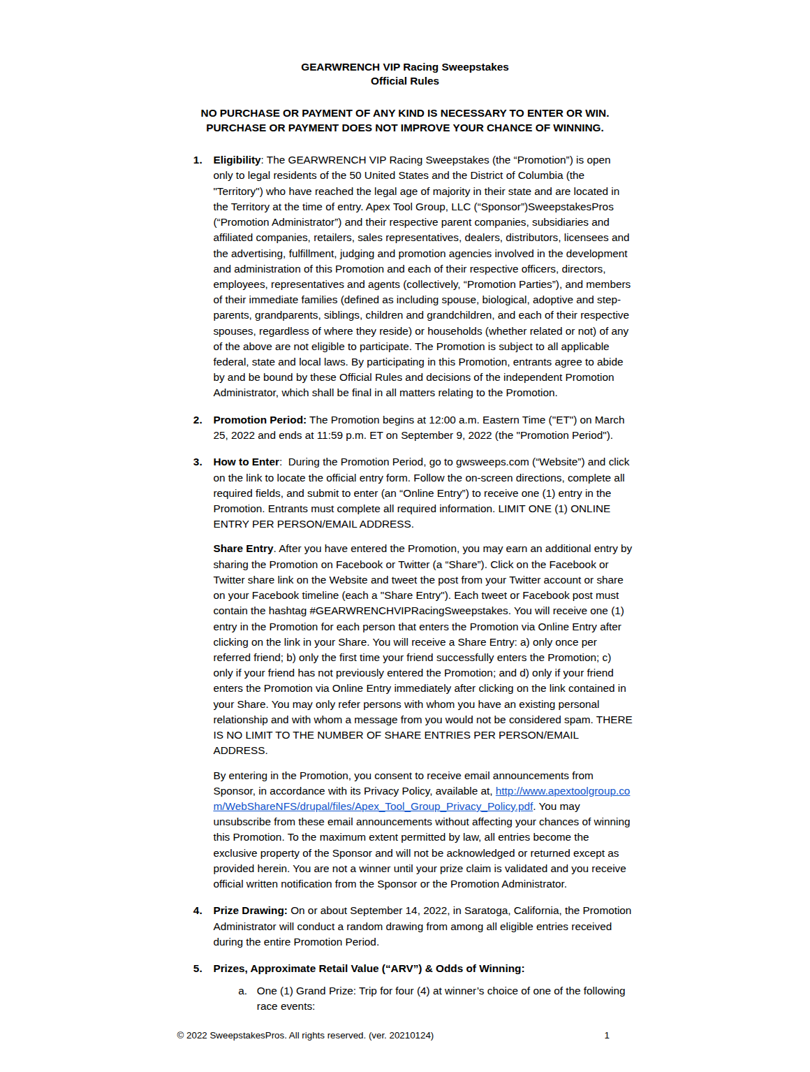GEARWRENCH VIP Racing Sweepstakes Official Rules
NO PURCHASE OR PAYMENT OF ANY KIND IS NECESSARY TO ENTER OR WIN. PURCHASE OR PAYMENT DOES NOT IMPROVE YOUR CHANCE OF WINNING.
Eligibility: The GEARWRENCH VIP Racing Sweepstakes (the “Promotion”) is open only to legal residents of the 50 United States and the District of Columbia (the "Territory") who have reached the legal age of majority in their state and are located in the Territory at the time of entry. Apex Tool Group, LLC (“Sponsor”)SweepstakesPros (“Promotion Administrator”) and their respective parent companies, subsidiaries and affiliated companies, retailers, sales representatives, dealers, distributors, licensees and the advertising, fulfillment, judging and promotion agencies involved in the development and administration of this Promotion and each of their respective officers, directors, employees, representatives and agents (collectively, “Promotion Parties”), and members of their immediate families (defined as including spouse, biological, adoptive and step-parents, grandparents, siblings, children and grandchildren, and each of their respective spouses, regardless of where they reside) or households (whether related or not) of any of the above are not eligible to participate. The Promotion is subject to all applicable federal, state and local laws. By participating in this Promotion, entrants agree to abide by and be bound by these Official Rules and decisions of the independent Promotion Administrator, which shall be final in all matters relating to the Promotion.
Promotion Period: The Promotion begins at 12:00 a.m. Eastern Time ("ET") on March 25, 2022 and ends at 11:59 p.m. ET on September 9, 2022 (the "Promotion Period").
How to Enter: During the Promotion Period, go to gwsweeps.com (“Website”) and click on the link to locate the official entry form. Follow the on-screen directions, complete all required fields, and submit to enter (an “Online Entry”) to receive one (1) entry in the Promotion. Entrants must complete all required information. LIMIT ONE (1) ONLINE ENTRY PER PERSON/EMAIL ADDRESS.
Share Entry. After you have entered the Promotion, you may earn an additional entry by sharing the Promotion on Facebook or Twitter (a “Share”). Click on the Facebook or Twitter share link on the Website and tweet the post from your Twitter account or share on your Facebook timeline (each a "Share Entry"). Each tweet or Facebook post must contain the hashtag #GEARWRENCHVIPRacingSweepstakes. You will receive one (1) entry in the Promotion for each person that enters the Promotion via Online Entry after clicking on the link in your Share. You will receive a Share Entry: a) only once per referred friend; b) only the first time your friend successfully enters the Promotion; c) only if your friend has not previously entered the Promotion; and d) only if your friend enters the Promotion via Online Entry immediately after clicking on the link contained in your Share. You may only refer persons with whom you have an existing personal relationship and with whom a message from you would not be considered spam. THERE IS NO LIMIT TO THE NUMBER OF SHARE ENTRIES PER PERSON/EMAIL ADDRESS.
By entering in the Promotion, you consent to receive email announcements from Sponsor, in accordance with its Privacy Policy, available at, http://www.apextoolgroup.com/WebShareNFS/drupal/files/Apex_Tool_Group_Privacy_Policy.pdf. You may unsubscribe from these email announcements without affecting your chances of winning this Promotion. To the maximum extent permitted by law, all entries become the exclusive property of the Sponsor and will not be acknowledged or returned except as provided herein. You are not a winner until your prize claim is validated and you receive official written notification from the Sponsor or the Promotion Administrator.
Prize Drawing: On or about September 14, 2022, in Saratoga, California, the Promotion Administrator will conduct a random drawing from among all eligible entries received during the entire Promotion Period.
Prizes, Approximate Retail Value (“ARV”) & Odds of Winning:
One (1) Grand Prize: Trip for four (4) at winner’s choice of one of the following race events:
© 2022 SweepstakesPros. All rights reserved. (ver. 20210124) 1